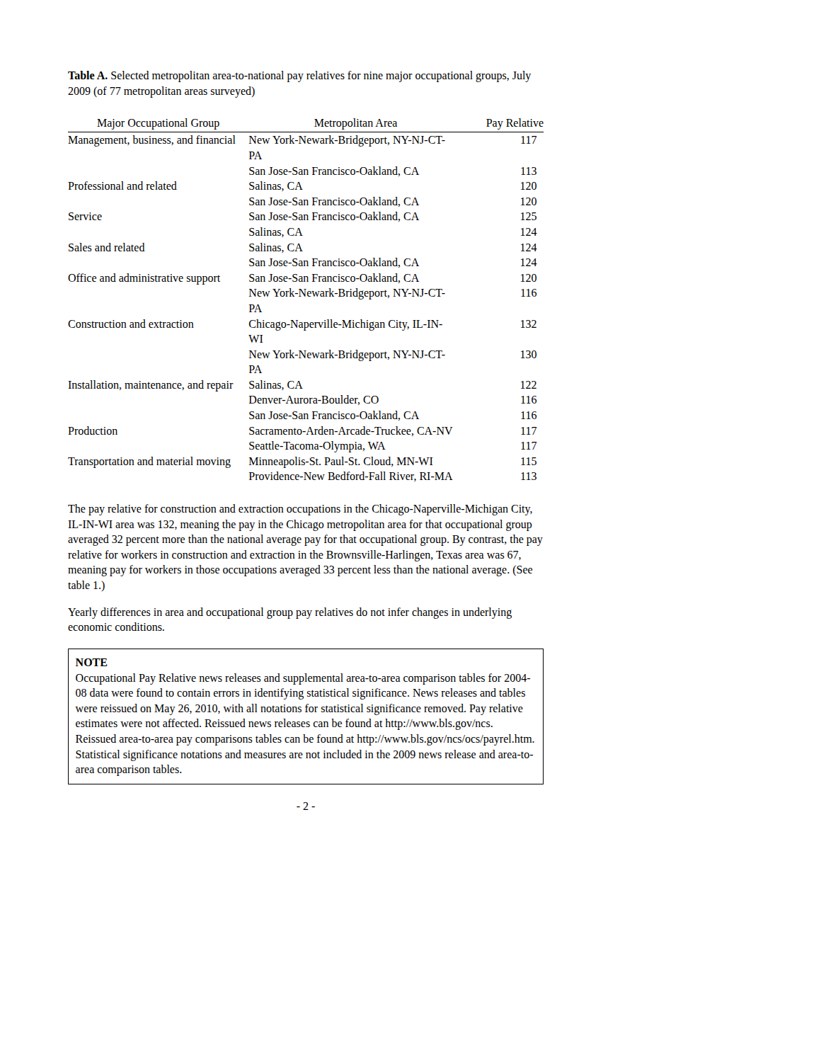Table A. Selected metropolitan area-to-national pay relatives for nine major occupational groups, July 2009 (of 77 metropolitan areas surveyed)
| Major Occupational Group | Metropolitan Area | Pay Relative |
| --- | --- | --- |
| Management, business, and financial | New York-Newark-Bridgeport, NY-NJ-CT-PA | 117 |
| | San Jose-San Francisco-Oakland, CA | 113 |
| Professional and related | Salinas, CA | 120 |
| | San Jose-San Francisco-Oakland, CA | 120 |
| Service | San Jose-San Francisco-Oakland, CA | 125 |
| | Salinas, CA | 124 |
| Sales and related | Salinas, CA | 124 |
| | San Jose-San Francisco-Oakland, CA | 124 |
| Office and administrative support | San Jose-San Francisco-Oakland, CA | 120 |
| | New York-Newark-Bridgeport, NY-NJ-CT-PA | 116 |
| Construction and extraction | Chicago-Naperville-Michigan City, IL-IN-WI | 132 |
| | New York-Newark-Bridgeport, NY-NJ-CT-PA | 130 |
| Installation, maintenance, and repair | Salinas, CA | 122 |
| | Denver-Aurora-Boulder, CO | 116 |
| | San Jose-San Francisco-Oakland, CA | 116 |
| Production | Sacramento-Arden-Arcade-Truckee, CA-NV | 117 |
| | Seattle-Tacoma-Olympia, WA | 117 |
| Transportation and material moving | Minneapolis-St. Paul-St. Cloud, MN-WI | 115 |
| | Providence-New Bedford-Fall River, RI-MA | 113 |
The pay relative for construction and extraction occupations in the Chicago-Naperville-Michigan City, IL-IN-WI area was 132, meaning the pay in the Chicago metropolitan area for that occupational group averaged 32 percent more than the national average pay for that occupational group. By contrast, the pay relative for workers in construction and extraction in the Brownsville-Harlingen, Texas area was 67, meaning pay for workers in those occupations averaged 33 percent less than the national average. (See table 1.)
Yearly differences in area and occupational group pay relatives do not infer changes in underlying economic conditions.
NOTE
Occupational Pay Relative news releases and supplemental area-to-area comparison tables for 2004-08 data were found to contain errors in identifying statistical significance. News releases and tables were reissued on May 26, 2010, with all notations for statistical significance removed. Pay relative estimates were not affected. Reissued news releases can be found at http://www.bls.gov/ncs. Reissued area-to-area pay comparisons tables can be found at http://www.bls.gov/ncs/ocs/payrel.htm. Statistical significance notations and measures are not included in the 2009 news release and area-to-area comparison tables.
- 2 -